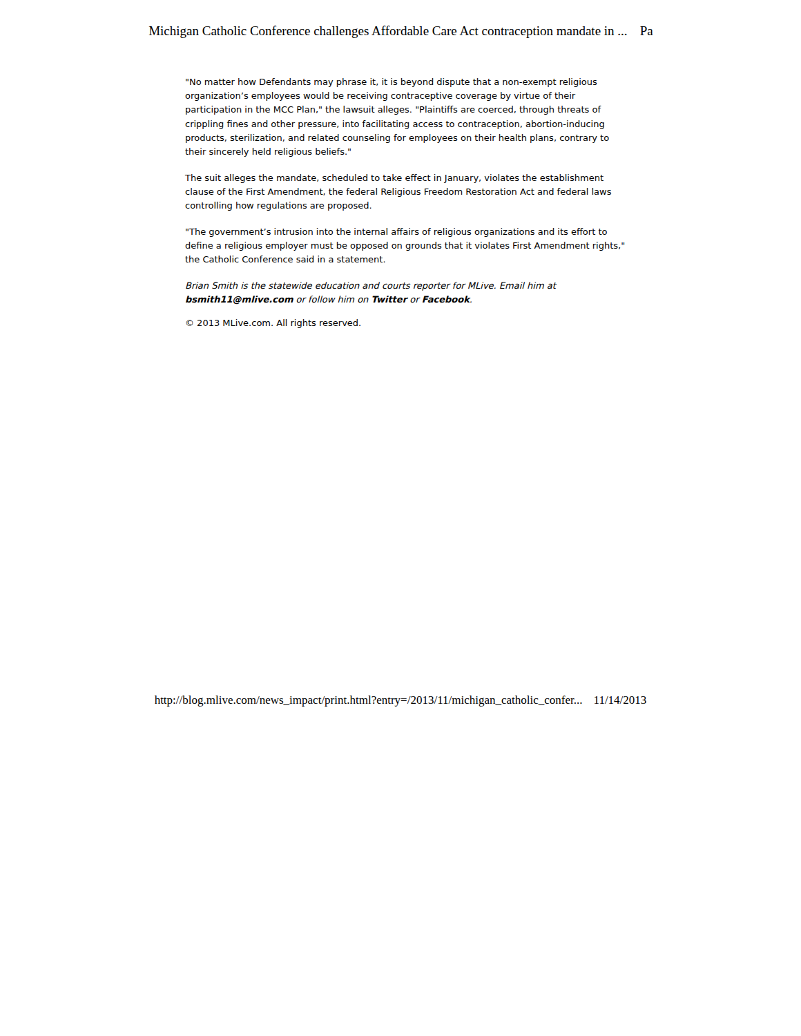Michigan Catholic Conference challenges Affordable Care Act contraception mandate in ... Page 2 of 2
"No matter how Defendants may phrase it, it is beyond dispute that a non-exempt religious organization’s employees would be receiving contraceptive coverage by virtue of their participation in the MCC Plan," the lawsuit alleges. "Plaintiffs are coerced, through threats of crippling fines and other pressure, into facilitating access to contraception, abortion-inducing products, sterilization, and related counseling for employees on their health plans, contrary to their sincerely held religious beliefs."
The suit alleges the mandate, scheduled to take effect in January, violates the establishment clause of the First Amendment, the federal Religious Freedom Restoration Act and federal laws controlling how regulations are proposed.
"The government’s intrusion into the internal affairs of religious organizations and its effort to define a religious employer must be opposed on grounds that it violates First Amendment rights," the Catholic Conference said in a statement.
Brian Smith is the statewide education and courts reporter for MLive. Email him at bsmith11@mlive.com or follow him on Twitter or Facebook.
© 2013 MLive.com. All rights reserved.
http://blog.mlive.com/news_impact/print.html?entry=/2013/11/michigan_catholic_confer... 11/14/2013